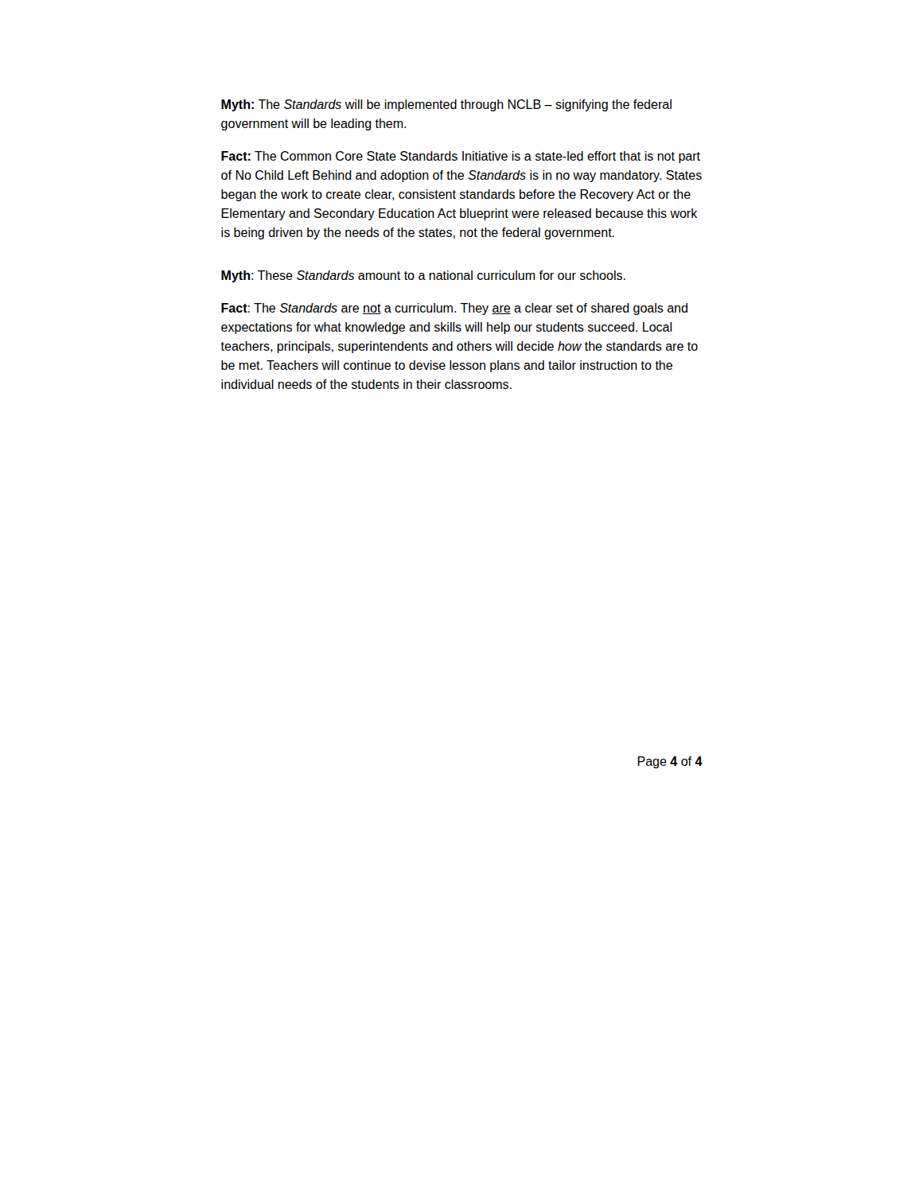Myth: The Standards will be implemented through NCLB – signifying the federal government will be leading them.
Fact: The Common Core State Standards Initiative is a state-led effort that is not part of No Child Left Behind and adoption of the Standards is in no way mandatory. States began the work to create clear, consistent standards before the Recovery Act or the Elementary and Secondary Education Act blueprint were released because this work is being driven by the needs of the states, not the federal government.
Myth: These Standards amount to a national curriculum for our schools.
Fact: The Standards are not a curriculum. They are a clear set of shared goals and expectations for what knowledge and skills will help our students succeed. Local teachers, principals, superintendents and others will decide how the standards are to be met. Teachers will continue to devise lesson plans and tailor instruction to the individual needs of the students in their classrooms.
Page 4 of 4